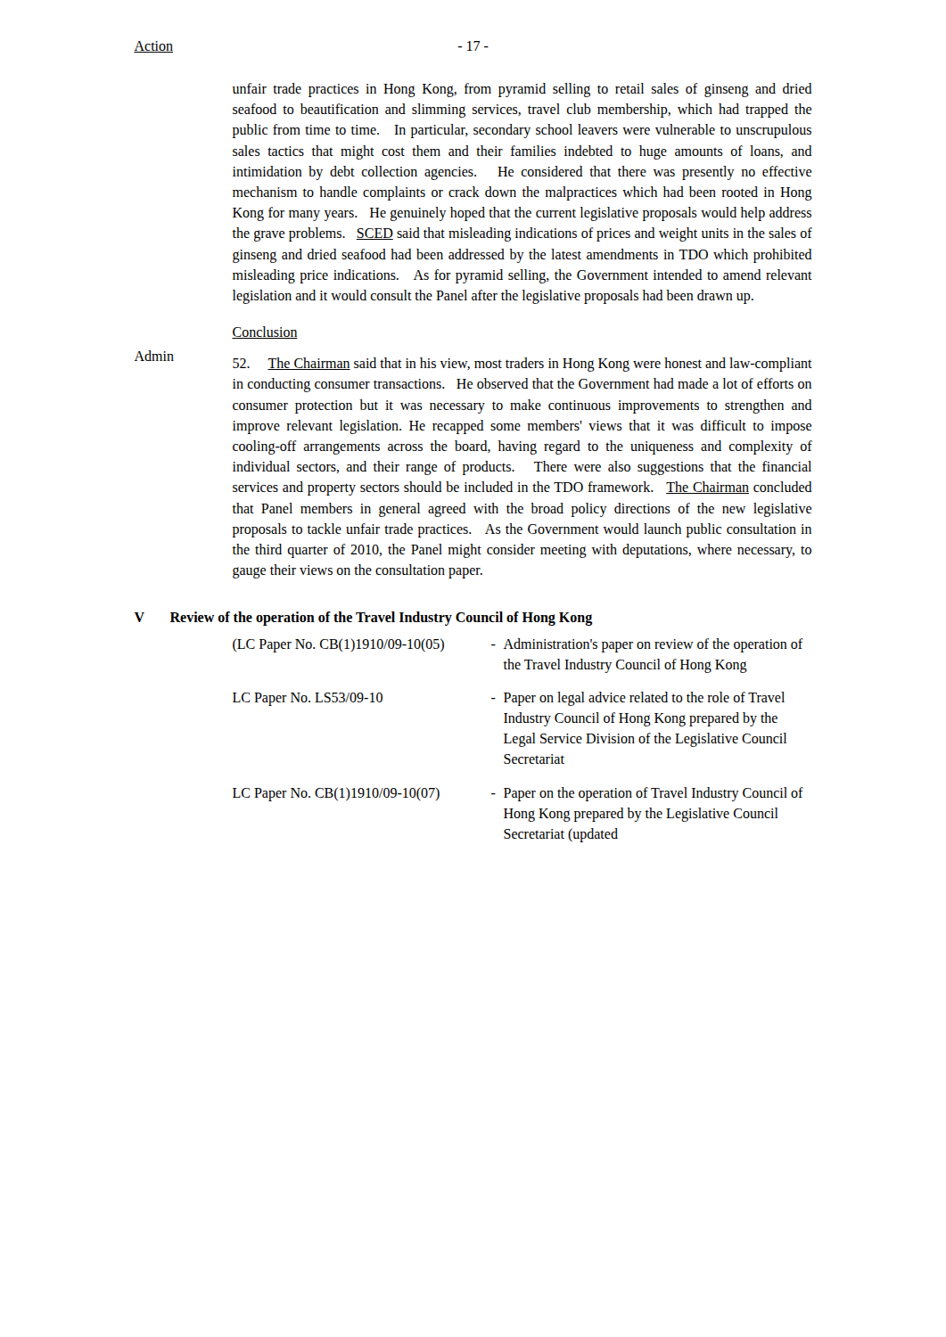Action
- 17 -
Admin
unfair trade practices in Hong Kong, from pyramid selling to retail sales of ginseng and dried seafood to beautification and slimming services, travel club membership, which had trapped the public from time to time. In particular, secondary school leavers were vulnerable to unscrupulous sales tactics that might cost them and their families indebted to huge amounts of loans, and intimidation by debt collection agencies. He considered that there was presently no effective mechanism to handle complaints or crack down the malpractices which had been rooted in Hong Kong for many years. He genuinely hoped that the current legislative proposals would help address the grave problems. SCED said that misleading indications of prices and weight units in the sales of ginseng and dried seafood had been addressed by the latest amendments in TDO which prohibited misleading price indications. As for pyramid selling, the Government intended to amend relevant legislation and it would consult the Panel after the legislative proposals had been drawn up.
Conclusion
52. The Chairman said that in his view, most traders in Hong Kong were honest and law-compliant in conducting consumer transactions. He observed that the Government had made a lot of efforts on consumer protection but it was necessary to make continuous improvements to strengthen and improve relevant legislation. He recapped some members' views that it was difficult to impose cooling-off arrangements across the board, having regard to the uniqueness and complexity of individual sectors, and their range of products. There were also suggestions that the financial services and property sectors should be included in the TDO framework. The Chairman concluded that Panel members in general agreed with the broad policy directions of the new legislative proposals to tackle unfair trade practices. As the Government would launch public consultation in the third quarter of 2010, the Panel might consider meeting with deputations, where necessary, to gauge their views on the consultation paper.
V Review of the operation of the Travel Industry Council of Hong Kong
(LC Paper No. CB(1)1910/09-10(05)
-
Administration's paper on review of the operation of the Travel Industry Council of Hong Kong
LC Paper No. LS53/09-10
-
Paper on legal advice related to the role of Travel Industry Council of Hong Kong prepared by the Legal Service Division of the Legislative Council Secretariat
LC Paper No. CB(1)1910/09-10(07)
-
Paper on the operation of Travel Industry Council of Hong Kong prepared by the Legislative Council Secretariat (updated